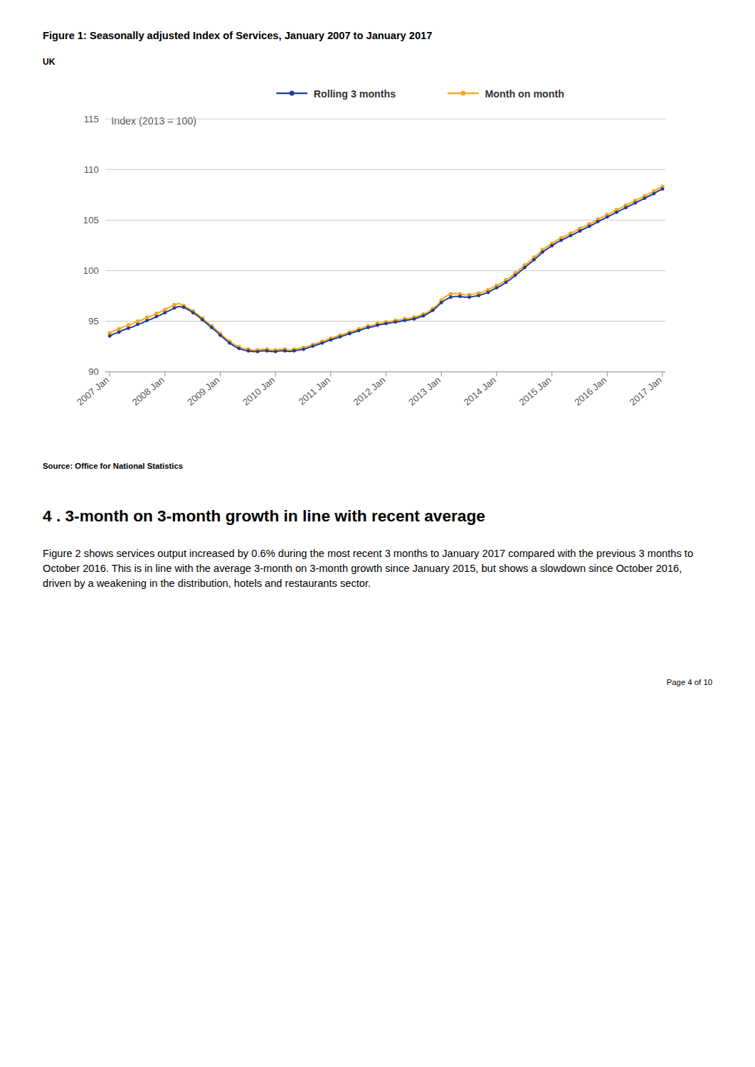Figure 1: Seasonally adjusted Index of Services, January 2007 to January 2017
UK
Rolling 3 months Month on month Index (2013 = 100) 115 110 105 100 95 90 2007 Jan 2008 Jan 2009 Jan 2010 Jan 2011 Jan 2012 Jan 2013 Jan 2014 Jan 2015 Jan 2016 Jan 2017 Jan
Source: Office for National Statistics
4 . 3-month on 3-month growth in line with recent average
Figure 2 shows services output increased by 0.6% during the most recent 3 months to January 2017 compared with the previous 3 months to October 2016. This is in line with the average 3-month on 3-month growth since January 2015, but shows a slowdown since October 2016, driven by a weakening in the distribution, hotels and restaurants sector.
Page 4 of 10